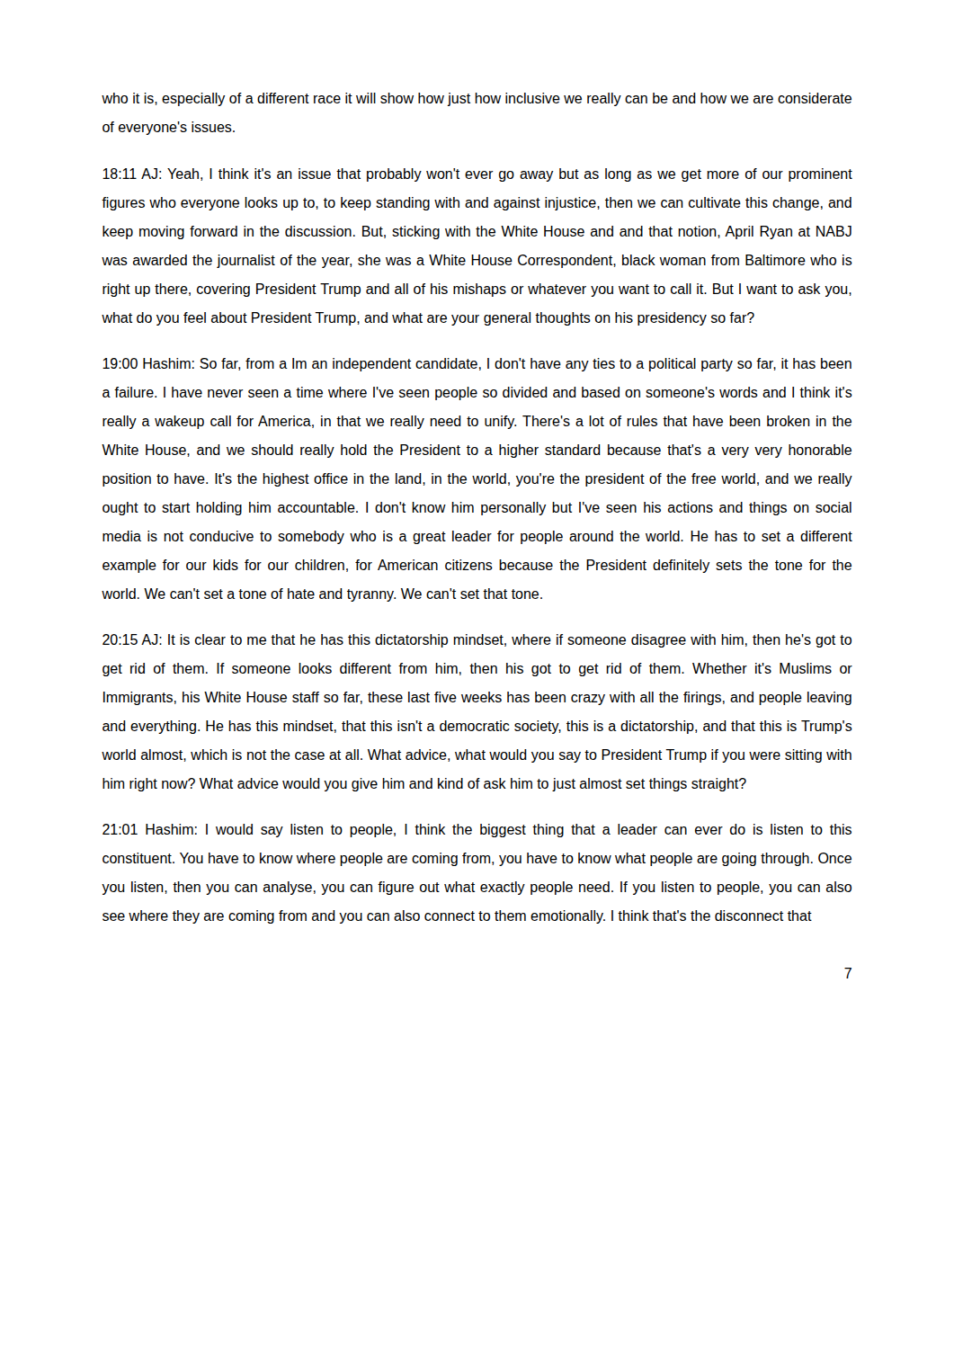who it is, especially of a different race it will show how just how inclusive we really can be and how we are considerate of everyone's issues.
18:11 AJ: Yeah, I think it's an issue that probably won't ever go away but as long as we get more of our prominent figures who everyone looks up to, to keep standing with and against injustice, then we can cultivate this change, and keep moving forward in the discussion. But, sticking with the White House and and that notion, April Ryan at NABJ was awarded the journalist of the year, she was a White House Correspondent, black woman from Baltimore who is right up there, covering President Trump and all of his mishaps or whatever you want to call it. But I want to ask you, what do you feel about President Trump, and what are your general thoughts on his presidency so far?
19:00 Hashim: So far, from a Im an independent candidate, I don't have any ties to a political party so far, it has been a failure. I have never seen a time where I've seen people so divided and based on someone's words and I think it's really a wakeup call for America, in that we really need to unify. There's a lot of rules that have been broken in the White House, and we should really hold the President to a higher standard because that's a very very honorable position to have. It's the highest office in the land, in the world, you're the president of the free world, and we really ought to start holding him accountable. I don't know him personally but I've seen his actions and things on social media is not conducive to somebody who is a great leader for people around the world. He has to set a different example for our kids for our children, for American citizens because the President definitely sets the tone for the world. We can't set a tone of hate and tyranny. We can't set that tone.
20:15 AJ: It is clear to me that he has this dictatorship mindset, where if someone disagree with him, then he's got to get rid of them. If someone looks different from him, then his got to get rid of them. Whether it's Muslims or Immigrants, his White House staff so far, these last five weeks has been crazy with all the firings, and people leaving and everything. He has this mindset, that this isn't a democratic society, this is a dictatorship, and that this is Trump's world almost, which is not the case at all. What advice, what would you say to President Trump if you were sitting with him right now? What advice would you give him and kind of ask him to just almost set things straight?
21:01 Hashim: I would say listen to people, I think the biggest thing that a leader can ever do is listen to this constituent. You have to know where people are coming from, you have to know what people are going through. Once you listen, then you can analyse, you can figure out what exactly people need. If you listen to people, you can also see where they are coming from and you can also connect to them emotionally. I think that's the disconnect that
7